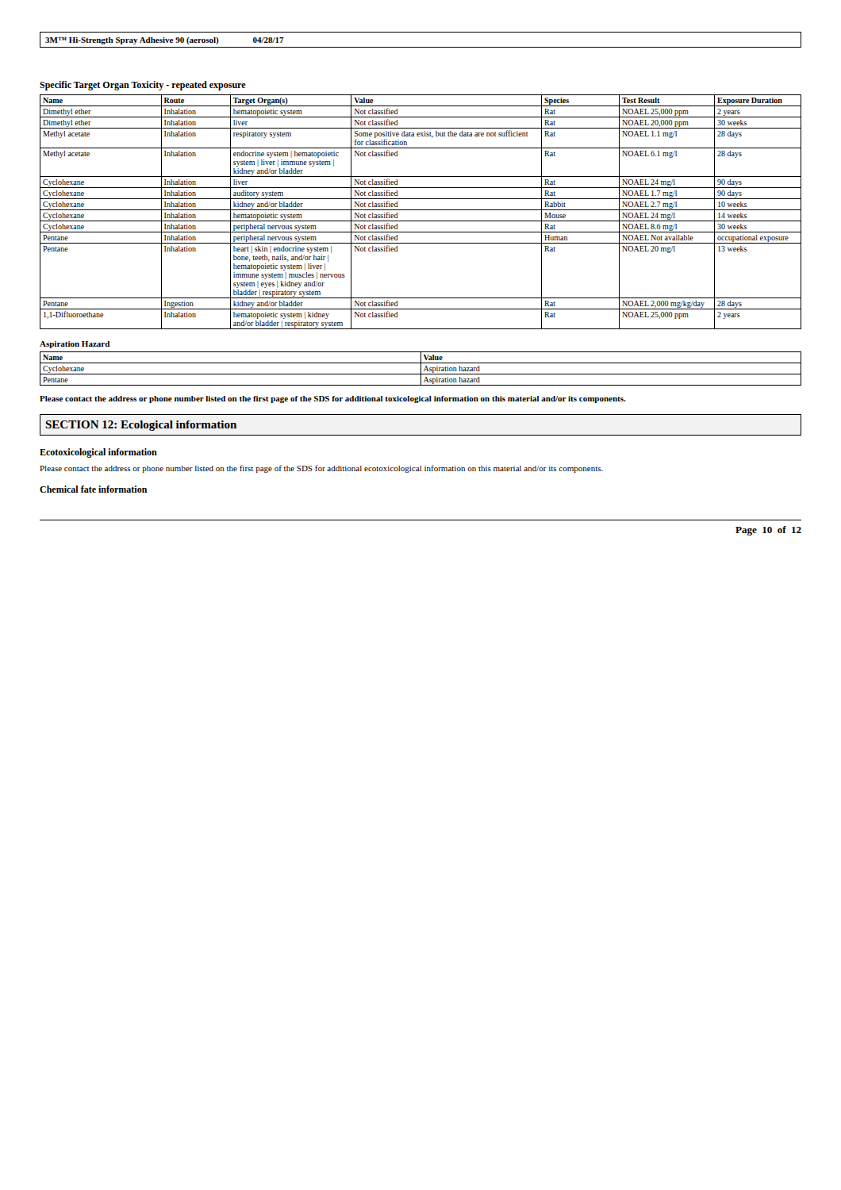3M™ Hi-Strength Spray Adhesive 90 (aerosol) 04/28/17
Specific Target Organ Toxicity - repeated exposure
| Name | Route | Target Organ(s) | Value | Species | Test Result | Exposure Duration |
| --- | --- | --- | --- | --- | --- | --- |
| Dimethyl ether | Inhalation | hematopoietic system | Not classified | Rat | NOAEL 25,000 ppm | 2 years |
| Dimethyl ether | Inhalation | liver | Not classified | Rat | NOAEL 20,000 ppm | 30 weeks |
| Methyl acetate | Inhalation | respiratory system | Some positive data exist, but the data are not sufficient for classification | Rat | NOAEL 1.1 mg/l | 28 days |
| Methyl acetate | Inhalation | endocrine system / hematopoietic system / liver / immune system / kidney and/or bladder | Not classified | Rat | NOAEL 6.1 mg/l | 28 days |
| Cyclohexane | Inhalation | liver | Not classified | Rat | NOAEL 24 mg/l | 90 days |
| Cyclohexane | Inhalation | auditory system | Not classified | Rat | NOAEL 1.7 mg/l | 90 days |
| Cyclohexane | Inhalation | kidney and/or bladder | Not classified | Rabbit | NOAEL 2.7 mg/l | 10 weeks |
| Cyclohexane | Inhalation | hematopoietic system | Not classified | Mouse | NOAEL 24 mg/l | 14 weeks |
| Cyclohexane | Inhalation | peripheral nervous system | Not classified | Rat | NOAEL 8.6 mg/l | 30 weeks |
| Pentane | Inhalation | peripheral nervous system | Not classified | Human | NOAEL Not available | occupational exposure |
| Pentane | Inhalation | heart / skin / endocrine system / bone, teeth, nails, and/or hair / hematopoietic system / liver / immune system / muscles / nervous system / eyes / kidney and/or bladder / respiratory system | Not classified | Rat | NOAEL 20 mg/l | 13 weeks |
| Pentane | Ingestion | kidney and/or bladder | Not classified | Rat | NOAEL 2,000 mg/kg/day | 28 days |
| 1,1-Difluoroethane | Inhalation | hematopoietic system / kidney and/or bladder / respiratory system | Not classified | Rat | NOAEL 25,000 ppm | 2 years |
Aspiration Hazard
| Name | Value |
| --- | --- |
| Cyclohexane | Aspiration hazard |
| Pentane | Aspiration hazard |
Please contact the address or phone number listed on the first page of the SDS for additional toxicological information on this material and/or its components.
SECTION 12: Ecological information
Ecotoxicological information
Please contact the address or phone number listed on the first page of the SDS for additional ecotoxicological information on this material and/or its components.
Chemical fate information
Page 10 of 12